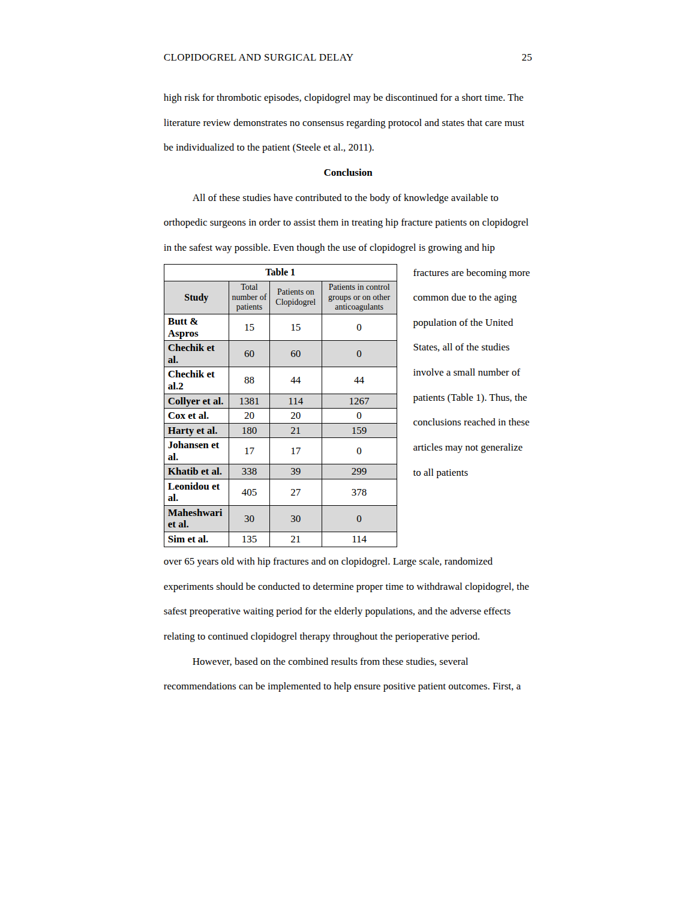Clopidogrel and Surgical Delay 25
high risk for thrombotic episodes, clopidogrel may be discontinued for a short time. The literature review demonstrates no consensus regarding protocol and states that care must be individualized to the patient (Steele et al., 2011).
Conclusion
All of these studies have contributed to the body of knowledge available to orthopedic surgeons in order to assist them in treating hip fracture patients on clopidogrel in the safest way possible. Even though the use of clopidogrel is growing and hip
Table 1
| Study | Total number of patients | Patients on Clopidogrel | Patients in control groups or on other anticoagulants |
| --- | --- | --- | --- |
| Butt & Aspros | 15 | 15 | 0 |
| Chechik et al. | 60 | 60 | 0 |
| Chechik et al.2 | 88 | 44 | 44 |
| Collyer et al. | 1381 | 114 | 1267 |
| Cox et al. | 20 | 20 | 0 |
| Harty et al. | 180 | 21 | 159 |
| Johansen et al. | 17 | 17 | 0 |
| Khatib et al. | 338 | 39 | 299 |
| Leonidou et al. | 405 | 27 | 378 |
| Maheshwari et al. | 30 | 30 | 0 |
| Sim et al. | 135 | 21 | 114 |
fractures are becoming more common due to the aging population of the United States, all of the studies involve a small number of patients (Table 1). Thus, the conclusions reached in these articles may not generalize to all patients
over 65 years old with hip fractures and on clopidogrel. Large scale, randomized experiments should be conducted to determine proper time to withdrawal clopidogrel, the safest preoperative waiting period for the elderly populations, and the adverse effects relating to continued clopidogrel therapy throughout the perioperative period.
However, based on the combined results from these studies, several recommendations can be implemented to help ensure positive patient outcomes. First, a